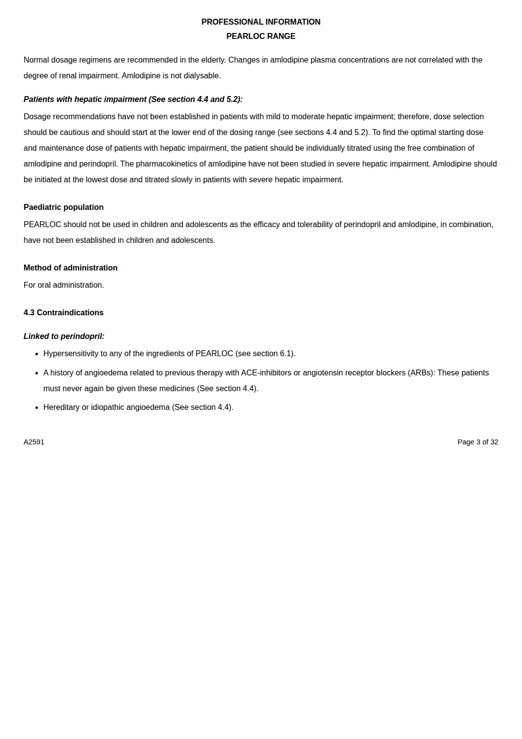PROFESSIONAL INFORMATION
PEARLOC RANGE
Normal dosage regimens are recommended in the elderly. Changes in amlodipine plasma concentrations are not correlated with the degree of renal impairment. Amlodipine is not dialysable.
Patients with hepatic impairment (See section 4.4 and 5.2):
Dosage recommendations have not been established in patients with mild to moderate hepatic impairment; therefore, dose selection should be cautious and should start at the lower end of the dosing range (see sections 4.4 and 5.2). To find the optimal starting dose and maintenance dose of patients with hepatic impairment, the patient should be individually titrated using the free combination of amlodipine and perindopril. The pharmacokinetics of amlodipine have not been studied in severe hepatic impairment. Amlodipine should be initiated at the lowest dose and titrated slowly in patients with severe hepatic impairment.
Paediatric population
PEARLOC should not be used in children and adolescents as the efficacy and tolerability of perindopril and amlodipine, in combination, have not been established in children and adolescents.
Method of administration
For oral administration.
4.3 Contraindications
Linked to perindopril:
Hypersensitivity to any of the ingredients of PEARLOC (see section 6.1).
A history of angioedema related to previous therapy with ACE-inhibitors or angiotensin receptor blockers (ARBs): These patients must never again be given these medicines (See section 4.4).
Hereditary or idiopathic angioedema (See section 4.4).
A2591 Page 3 of 32